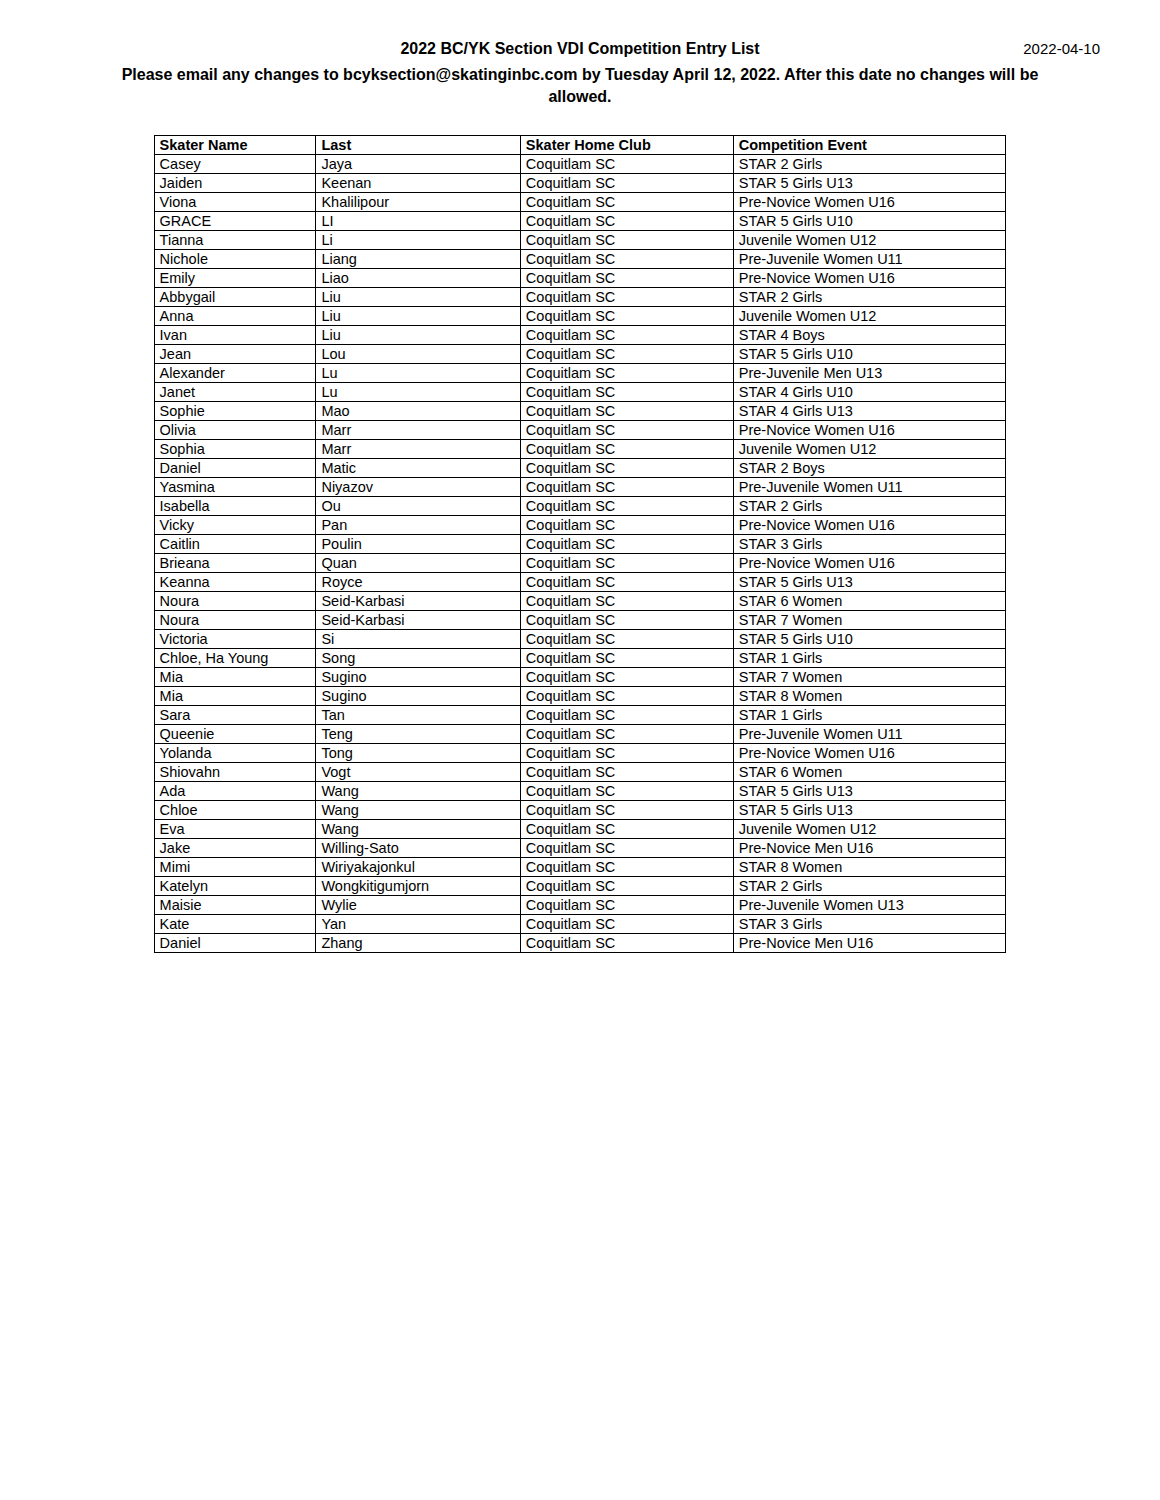2022-04-10
2022 BC/YK Section VDI Competition Entry List
Please email any changes to bcyksection@skatinginbc.com by Tuesday April 12, 2022. After this date no changes will be allowed.
| Skater Name | Last | Skater Home Club | Competition Event |
| --- | --- | --- | --- |
| Casey | Jaya | Coquitlam SC | STAR 2 Girls |
| Jaiden | Keenan | Coquitlam SC | STAR 5 Girls U13 |
| Viona | Khalilipour | Coquitlam SC | Pre-Novice Women U16 |
| GRACE | LI | Coquitlam SC | STAR 5 Girls U10 |
| Tianna | Li | Coquitlam SC | Juvenile Women U12 |
| Nichole | Liang | Coquitlam SC | Pre-Juvenile Women U11 |
| Emily | Liao | Coquitlam SC | Pre-Novice Women U16 |
| Abbygail | Liu | Coquitlam SC | STAR 2 Girls |
| Anna | Liu | Coquitlam SC | Juvenile Women U12 |
| Ivan | Liu | Coquitlam SC | STAR 4 Boys |
| Jean | Lou | Coquitlam SC | STAR 5 Girls U10 |
| Alexander | Lu | Coquitlam SC | Pre-Juvenile Men U13 |
| Janet | Lu | Coquitlam SC | STAR 4 Girls U10 |
| Sophie | Mao | Coquitlam SC | STAR 4 Girls U13 |
| Olivia | Marr | Coquitlam SC | Pre-Novice Women U16 |
| Sophia | Marr | Coquitlam SC | Juvenile Women U12 |
| Daniel | Matic | Coquitlam SC | STAR 2 Boys |
| Yasmina | Niyazov | Coquitlam SC | Pre-Juvenile Women U11 |
| Isabella | Ou | Coquitlam SC | STAR 2 Girls |
| Vicky | Pan | Coquitlam SC | Pre-Novice Women U16 |
| Caitlin | Poulin | Coquitlam SC | STAR 3 Girls |
| Brieana | Quan | Coquitlam SC | Pre-Novice Women U16 |
| Keanna | Royce | Coquitlam SC | STAR 5 Girls U13 |
| Noura | Seid-Karbasi | Coquitlam SC | STAR 6 Women |
| Noura | Seid-Karbasi | Coquitlam SC | STAR 7 Women |
| Victoria | Si | Coquitlam SC | STAR 5 Girls U10 |
| Chloe, Ha Young | Song | Coquitlam SC | STAR 1 Girls |
| Mia | Sugino | Coquitlam SC | STAR 7 Women |
| Mia | Sugino | Coquitlam SC | STAR 8 Women |
| Sara | Tan | Coquitlam SC | STAR 1 Girls |
| Queenie | Teng | Coquitlam SC | Pre-Juvenile Women U11 |
| Yolanda | Tong | Coquitlam SC | Pre-Novice Women U16 |
| Shiovahn | Vogt | Coquitlam SC | STAR 6 Women |
| Ada | Wang | Coquitlam SC | STAR 5 Girls U13 |
| Chloe | Wang | Coquitlam SC | STAR 5 Girls U13 |
| Eva | Wang | Coquitlam SC | Juvenile Women U12 |
| Jake | Willing-Sato | Coquitlam SC | Pre-Novice Men U16 |
| Mimi | Wiriyakajonkul | Coquitlam SC | STAR 8 Women |
| Katelyn | Wongkitigumjorn | Coquitlam SC | STAR 2 Girls |
| Maisie | Wylie | Coquitlam SC | Pre-Juvenile Women U13 |
| Kate | Yan | Coquitlam SC | STAR 3 Girls |
| Daniel | Zhang | Coquitlam SC | Pre-Novice Men U16 |